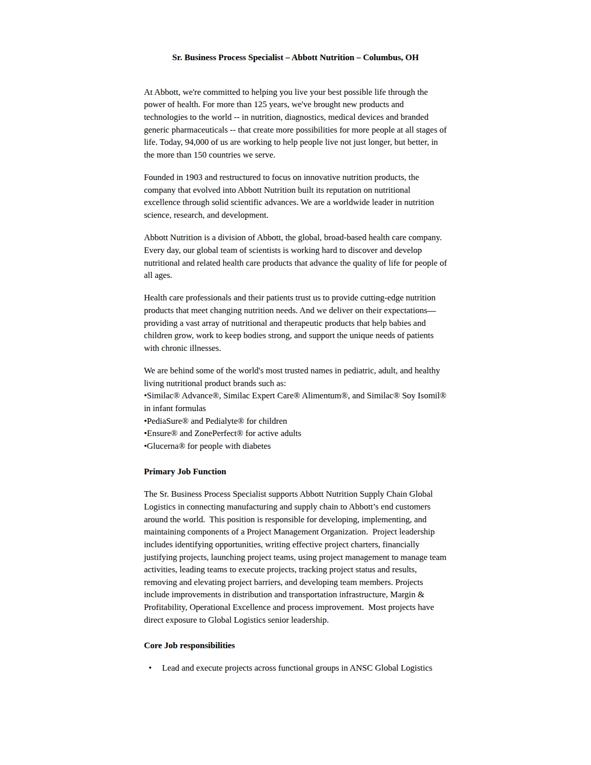Sr. Business Process Specialist – Abbott Nutrition – Columbus, OH
At Abbott, we're committed to helping you live your best possible life through the power of health. For more than 125 years, we've brought new products and technologies to the world -- in nutrition, diagnostics, medical devices and branded generic pharmaceuticals -- that create more possibilities for more people at all stages of life. Today, 94,000 of us are working to help people live not just longer, but better, in the more than 150 countries we serve.
Founded in 1903 and restructured to focus on innovative nutrition products, the company that evolved into Abbott Nutrition built its reputation on nutritional excellence through solid scientific advances. We are a worldwide leader in nutrition science, research, and development.
Abbott Nutrition is a division of Abbott, the global, broad-based health care company. Every day, our global team of scientists is working hard to discover and develop nutritional and related health care products that advance the quality of life for people of all ages.
Health care professionals and their patients trust us to provide cutting-edge nutrition products that meet changing nutrition needs. And we deliver on their expectations—providing a vast array of nutritional and therapeutic products that help babies and children grow, work to keep bodies strong, and support the unique needs of patients with chronic illnesses.
We are behind some of the world's most trusted names in pediatric, adult, and healthy living nutritional product brands such as:
•Similac® Advance®, Similac Expert Care® Alimentum®, and Similac® Soy Isomil® in infant formulas
•PediaSure® and Pedialyte® for children
•Ensure® and ZonePerfect® for active adults
•Glucerna® for people with diabetes
Primary Job Function
The Sr. Business Process Specialist supports Abbott Nutrition Supply Chain Global Logistics in connecting manufacturing and supply chain to Abbott’s end customers around the world. This position is responsible for developing, implementing, and maintaining components of a Project Management Organization. Project leadership includes identifying opportunities, writing effective project charters, financially justifying projects, launching project teams, using project management to manage team activities, leading teams to execute projects, tracking project status and results, removing and elevating project barriers, and developing team members. Projects include improvements in distribution and transportation infrastructure, Margin & Profitability, Operational Excellence and process improvement. Most projects have direct exposure to Global Logistics senior leadership.
Core Job responsibilities
Lead and execute projects across functional groups in ANSC Global Logistics